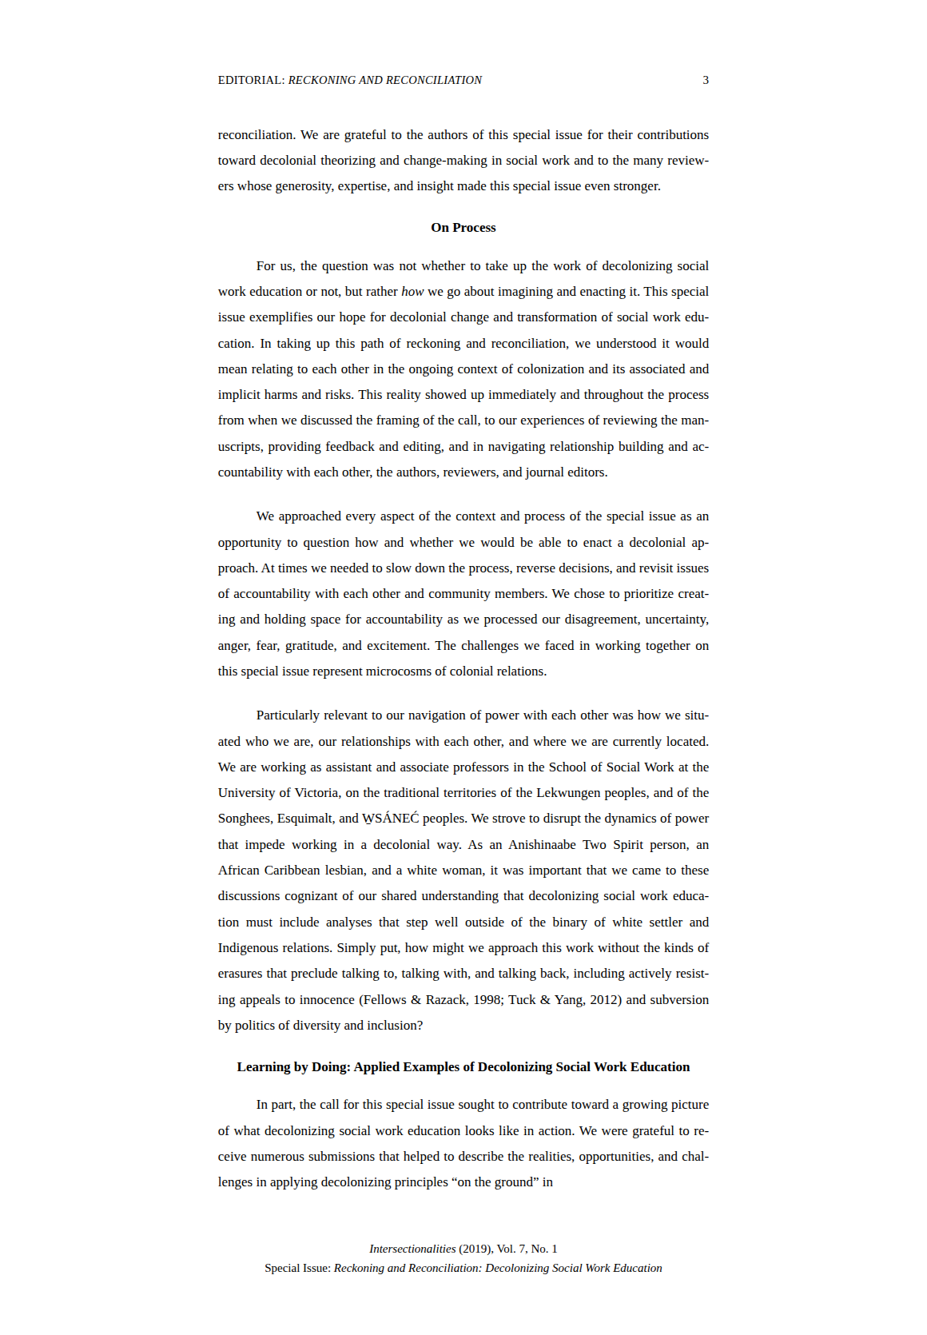Editorial: Reckoning and Reconciliation 3
reconciliation. We are grateful to the authors of this special issue for their contributions toward decolonial theorizing and change-making in social work and to the many reviewers whose generosity, expertise, and insight made this special issue even stronger.
On Process
For us, the question was not whether to take up the work of decolonizing social work education or not, but rather how we go about imagining and enacting it. This special issue exemplifies our hope for decolonial change and transformation of social work education. In taking up this path of reckoning and reconciliation, we understood it would mean relating to each other in the ongoing context of colonization and its associated and implicit harms and risks. This reality showed up immediately and throughout the process from when we discussed the framing of the call, to our experiences of reviewing the manuscripts, providing feedback and editing, and in navigating relationship building and accountability with each other, the authors, reviewers, and journal editors.
We approached every aspect of the context and process of the special issue as an opportunity to question how and whether we would be able to enact a decolonial approach. At times we needed to slow down the process, reverse decisions, and revisit issues of accountability with each other and community members. We chose to prioritize creating and holding space for accountability as we processed our disagreement, uncertainty, anger, fear, gratitude, and excitement. The challenges we faced in working together on this special issue represent microcosms of colonial relations.
Particularly relevant to our navigation of power with each other was how we situated who we are, our relationships with each other, and where we are currently located. We are working as assistant and associate professors in the School of Social Work at the University of Victoria, on the traditional territories of the Lekwungen peoples, and of the Songhees, Esquimalt, and W̱SÁNEĆ peoples. We strove to disrupt the dynamics of power that impede working in a decolonial way. As an Anishinaabe Two Spirit person, an African Caribbean lesbian, and a white woman, it was important that we came to these discussions cognizant of our shared understanding that decolonizing social work education must include analyses that step well outside of the binary of white settler and Indigenous relations. Simply put, how might we approach this work without the kinds of erasures that preclude talking to, talking with, and talking back, including actively resisting appeals to innocence (Fellows & Razack, 1998; Tuck & Yang, 2012) and subversion by politics of diversity and inclusion?
Learning by Doing: Applied Examples of Decolonizing Social Work Education
In part, the call for this special issue sought to contribute toward a growing picture of what decolonizing social work education looks like in action. We were grateful to receive numerous submissions that helped to describe the realities, opportunities, and challenges in applying decolonizing principles “on the ground” in
Intersectionalities (2019), Vol. 7, No. 1
Special Issue: Reckoning and Reconciliation: Decolonizing Social Work Education